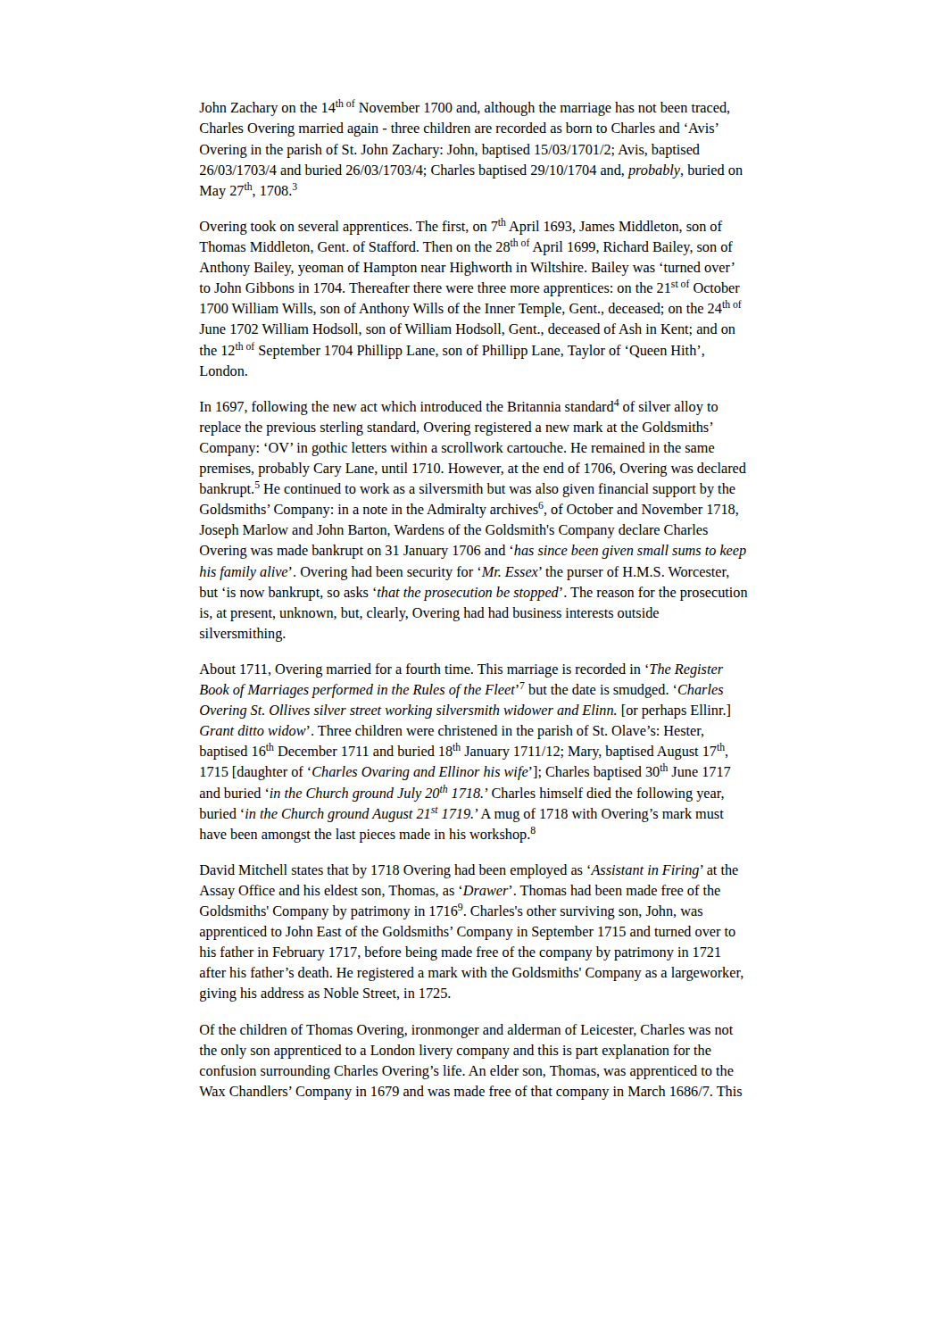John Zachary on the 14th of November 1700 and, although the marriage has not been traced, Charles Overing married again - three children are recorded as born to Charles and ‘Avis’ Overing in the parish of St. John Zachary: John, baptised 15/03/1701/2; Avis, baptised 26/03/1703/4 and buried 26/03/1703/4; Charles baptised 29/10/1704 and, probably, buried on May 27th, 1708.3
Overing took on several apprentices. The first, on 7th April 1693, James Middleton, son of Thomas Middleton, Gent. of Stafford. Then on the 28th of April 1699, Richard Bailey, son of Anthony Bailey, yeoman of Hampton near Highworth in Wiltshire. Bailey was ‘turned over’ to John Gibbons in 1704. Thereafter there were three more apprentices: on the 21st of October 1700 William Wills, son of Anthony Wills of the Inner Temple, Gent., deceased; on the 24th of June 1702 William Hodsoll, son of William Hodsoll, Gent., deceased of Ash in Kent; and on the 12th of September 1704 Phillipp Lane, son of Phillipp Lane, Taylor of ‘Queen Hith’, London.
In 1697, following the new act which introduced the Britannia standard4 of silver alloy to replace the previous sterling standard, Overing registered a new mark at the Goldsmiths’ Company: ‘OV’ in gothic letters within a scrollwork cartouche. He remained in the same premises, probably Cary Lane, until 1710. However, at the end of 1706, Overing was declared bankrupt.5 He continued to work as a silversmith but was also given financial support by the Goldsmiths’ Company: in a note in the Admiralty archives6, of October and November 1718, Joseph Marlow and John Barton, Wardens of the Goldsmith's Company declare Charles Overing was made bankrupt on 31 January 1706 and ‘has since been given small sums to keep his family alive’. Overing had been security for ‘Mr. Essex’ the purser of H.M.S. Worcester, but ‘is now bankrupt, so asks ‘that the prosecution be stopped’. The reason for the prosecution is, at present, unknown, but, clearly, Overing had had business interests outside silversmithing.
About 1711, Overing married for a fourth time. This marriage is recorded in ‘The Register Book of Marriages performed in the Rules of the Fleet’7 but the date is smudged. ‘Charles Overing St. Ollives silver street working silversmith widower and Elinn. [or perhaps Ellinr.] Grant ditto widow’. Three children were christened in the parish of St. Olave’s: Hester, baptised 16th December 1711 and buried 18th January 1711/12; Mary, baptised August 17th, 1715 [daughter of ‘Charles Ovaring and Ellinor his wife’]; Charles baptised 30th June 1717 and buried ‘in the Church ground July 20th 1718.’ Charles himself died the following year, buried ‘in the Church ground August 21st 1719.’ A mug of 1718 with Overing’s mark must have been amongst the last pieces made in his workshop.8
David Mitchell states that by 1718 Overing had been employed as ‘Assistant in Firing’ at the Assay Office and his eldest son, Thomas, as ‘Drawer’. Thomas had been made free of the Goldsmiths' Company by patrimony in 17169. Charles's other surviving son, John, was apprenticed to John East of the Goldsmiths’ Company in September 1715 and turned over to his father in February 1717, before being made free of the company by patrimony in 1721 after his father’s death. He registered a mark with the Goldsmiths' Company as a largeworker, giving his address as Noble Street, in 1725.
Of the children of Thomas Overing, ironmonger and alderman of Leicester, Charles was not the only son apprenticed to a London livery company and this is part explanation for the confusion surrounding Charles Overing’s life. An elder son, Thomas, was apprenticed to the Wax Chandlers’ Company in 1679 and was made free of that company in March 1686/7. This